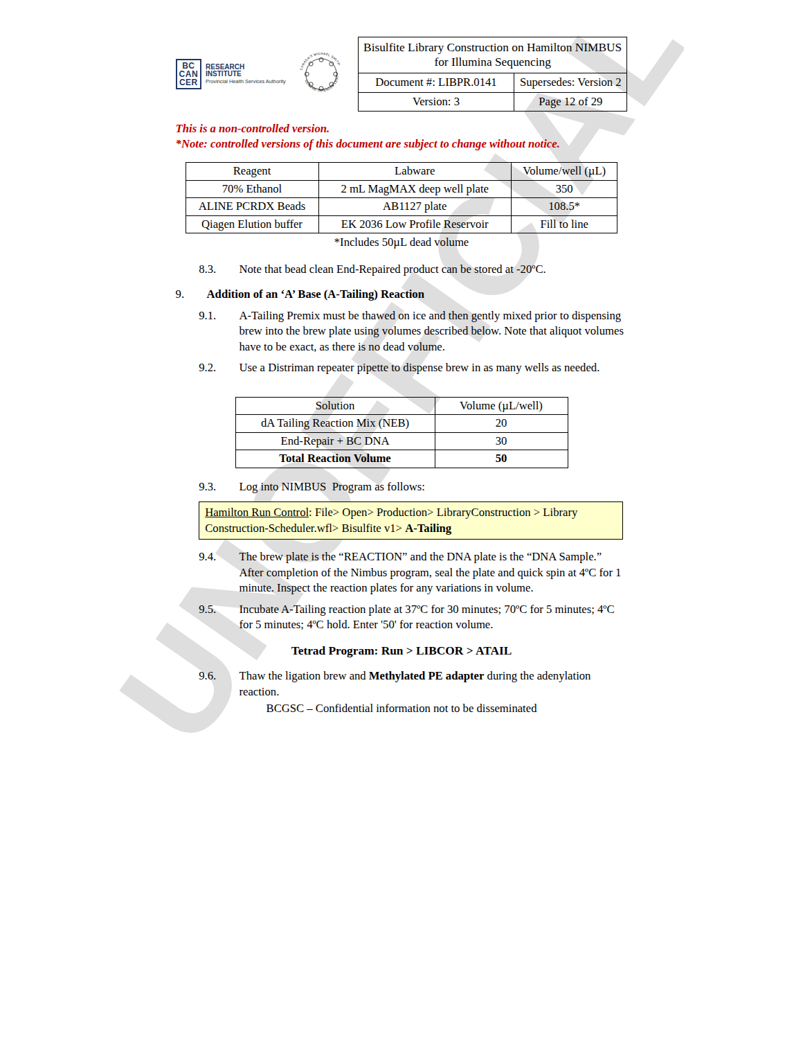UNOFFICIAL
BC
CAN
CER
RESEARCH
INSTITUTE Provincial Health Services Authority
CANADA'S MICHAEL SMITH GENOME SCIENCES CENTRE
| Bisulfite Library Construction on Hamilton NIMBUS for Illumina Sequencing |
| Document #: LIBPR.0141 | Supersedes: Version 2 |
| Version: 3 | Page 12 of 29 |
This is a non-controlled version. *Note: controlled versions of this document are subject to change without notice.
| Reagent | Labware | Volume/well (µL) |
| --- | --- | --- |
| 70% Ethanol | 2 mL MagMAX deep well plate | 350 |
| ALINE PCRDX Beads | AB1127 plate | 108.5* |
| Qiagen Elution buffer | EK 2036 Low Profile Reservoir | Fill to line |
*Includes 50µL dead volume
8.3.
Note that bead clean End-Repaired product can be stored at -20ºC.
9.
Addition of an ‘A’ Base (A-Tailing) Reaction
9.1.
A-Tailing Premix must be thawed on ice and then gently mixed prior to dispensing brew into the brew plate using volumes described below. Note that aliquot volumes have to be exact, as there is no dead volume.
9.2.
Use a Distriman repeater pipette to dispense brew in as many wells as needed.
| Solution | Volume (µL/well) |
| --- | --- |
| dA Tailing Reaction Mix (NEB) | 20 |
| End-Repair + BC DNA | 30 |
| Total Reaction Volume | 50 |
9.3.
Log into NIMBUS Program as follows:
Hamilton Run Control: File> Open> Production> LibraryConstruction > Library Construction-Scheduler.wfl> Bisulfite v1> A-Tailing
9.4.
The brew plate is the “REACTION” and the DNA plate is the “DNA Sample.” After completion of the Nimbus program, seal the plate and quick spin at 4ºC for 1 minute. Inspect the reaction plates for any variations in volume.
9.5.
Incubate A-Tailing reaction plate at 37ºC for 30 minutes; 70ºC for 5 minutes; 4ºC for 5 minutes; 4ºC hold. Enter '50' for reaction volume.
Tetrad Program: Run > LIBCOR > ATAIL
9.6.
Thaw the ligation brew and Methylated PE adapter during the adenylation reaction.
BCGSC – Confidential information not to be disseminated